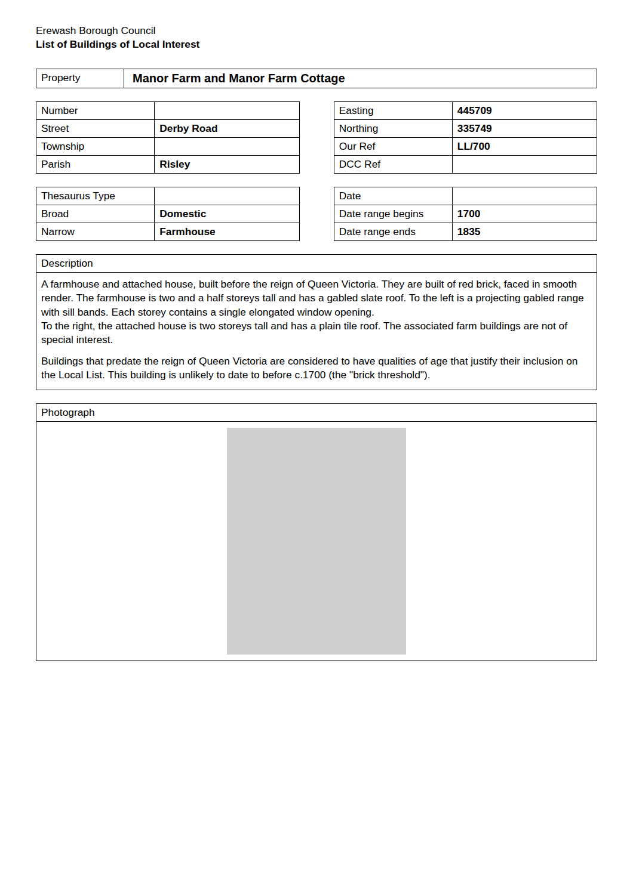Erewash Borough Council
List of Buildings of Local Interest
| Property | Manor Farm and Manor Farm Cottage |
| / Number / / / Street / Derby Road / / Township / / / Parish / Risley / | | / Easting / 445709 / / Northing / 335749 / / Our Ref / LL/700 / / DCC Ref / / |
| / Thesaurus Type / / / Broad / Domestic / / Narrow / Farmhouse / | | / Date / / / Date range begins / 1700 / / Date range ends / 1835 / |
| Description |
| A farmhouse and attached house, built before the reign of Queen Victoria. They are built of red brick, faced in smooth render. The farmhouse is two and a half storeys tall and has a gabled slate roof. To the left is a projecting gabled range with sill bands. Each storey contains a single elongated window opening. To the right, the attached house is two storeys tall and has a plain tile roof. The associated farm buildings are not of special interest. Buildings that predate the reign of Queen Victoria are considered to have qualities of age that justify their inclusion on the Local List. This building is unlikely to date to before c.1700 (the "brick threshold"). |
| Photograph |